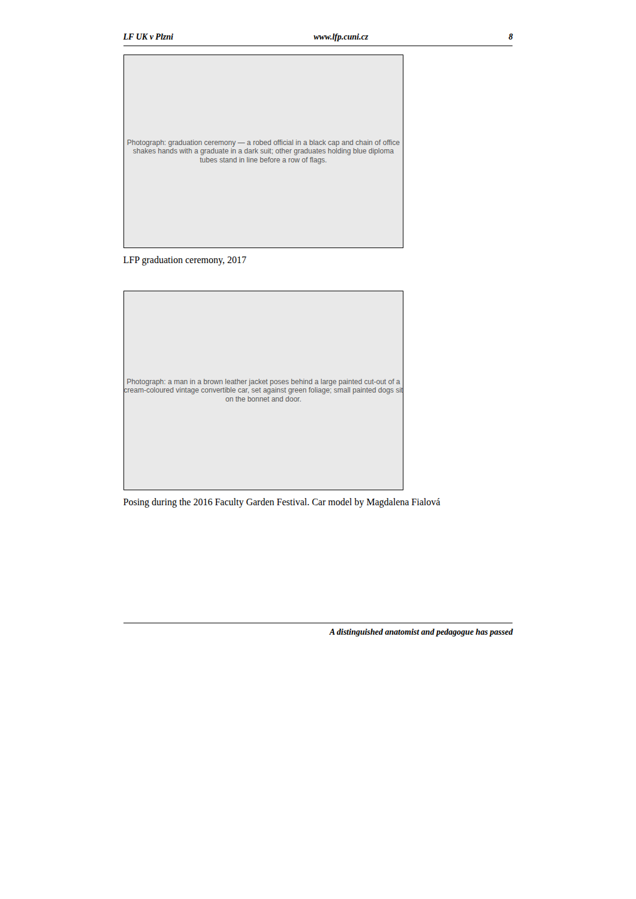LF UK v Plzni www.lfp.cuni.cz 8
Photograph: graduation ceremony — a robed official in a black cap and chain of office shakes hands with a graduate in a dark suit; other graduates holding blue diploma tubes stand in line before a row of flags.
LFP graduation ceremony, 2017
Photograph: a man in a brown leather jacket poses behind a large painted cut-out of a cream-coloured vintage convertible car, set against green foliage; small painted dogs sit on the bonnet and door.
Posing during the 2016 Faculty Garden Festival. Car model by Magdalena Fialová
A distinguished anatomist and pedagogue has passed